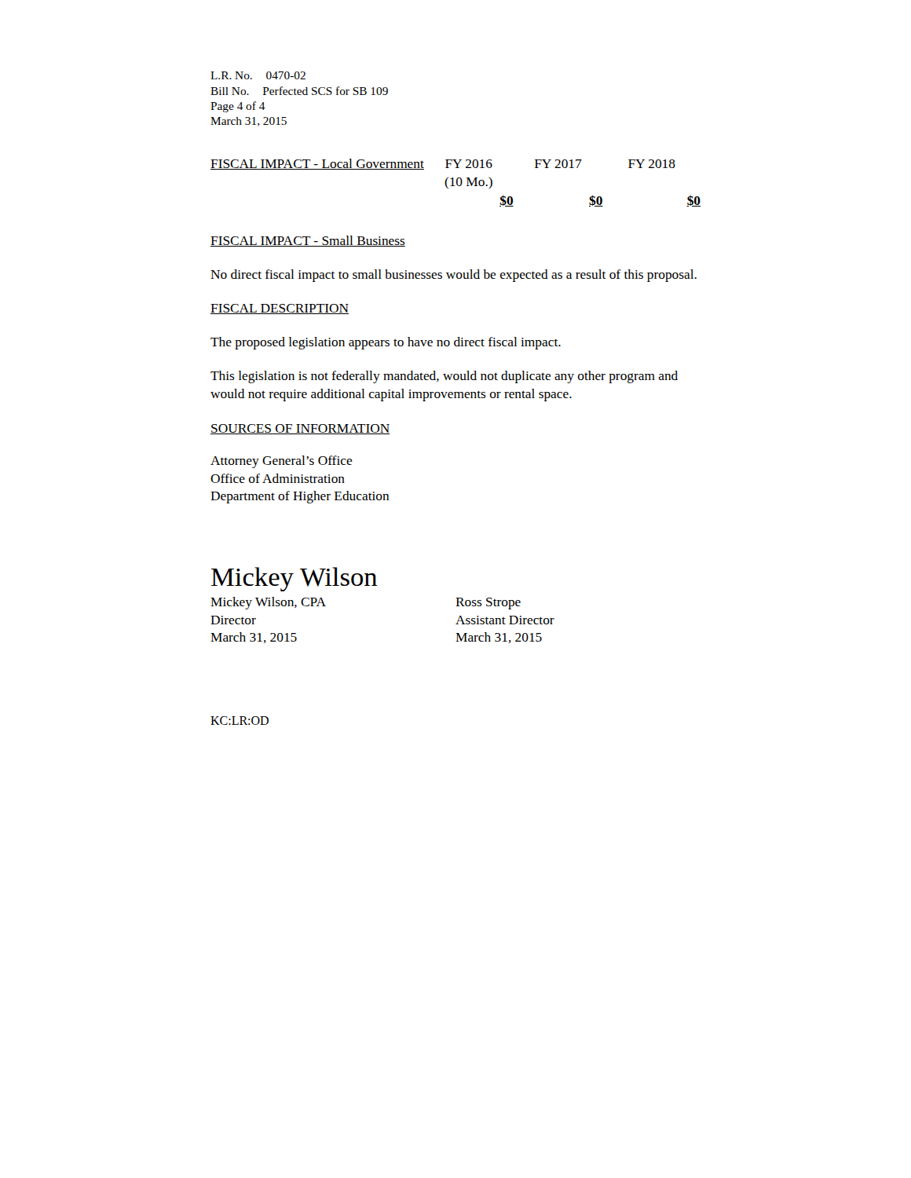L.R. No. 0470-02
Bill No. Perfected SCS for SB 109
Page 4 of 4
March 31, 2015
| FISCAL IMPACT - Local Government | FY 2016 | FY 2017 | FY 2018 |
| | (10 Mo.) | | |
| | $0 | $0 | $0 |
FISCAL IMPACT - Small Business
No direct fiscal impact to small businesses would be expected as a result of this proposal.
FISCAL DESCRIPTION
The proposed legislation appears to have no direct fiscal impact.
This legislation is not federally mandated, would not duplicate any other program and would not require additional capital improvements or rental space.
SOURCES OF INFORMATION
Attorney General’s Office
Office of Administration
Department of Higher Education
| Mickey Wilson Mickey Wilson, CPA Director March 31, 2015 | Ross Strope Assistant Director March 31, 2015 |
KC:LR:OD